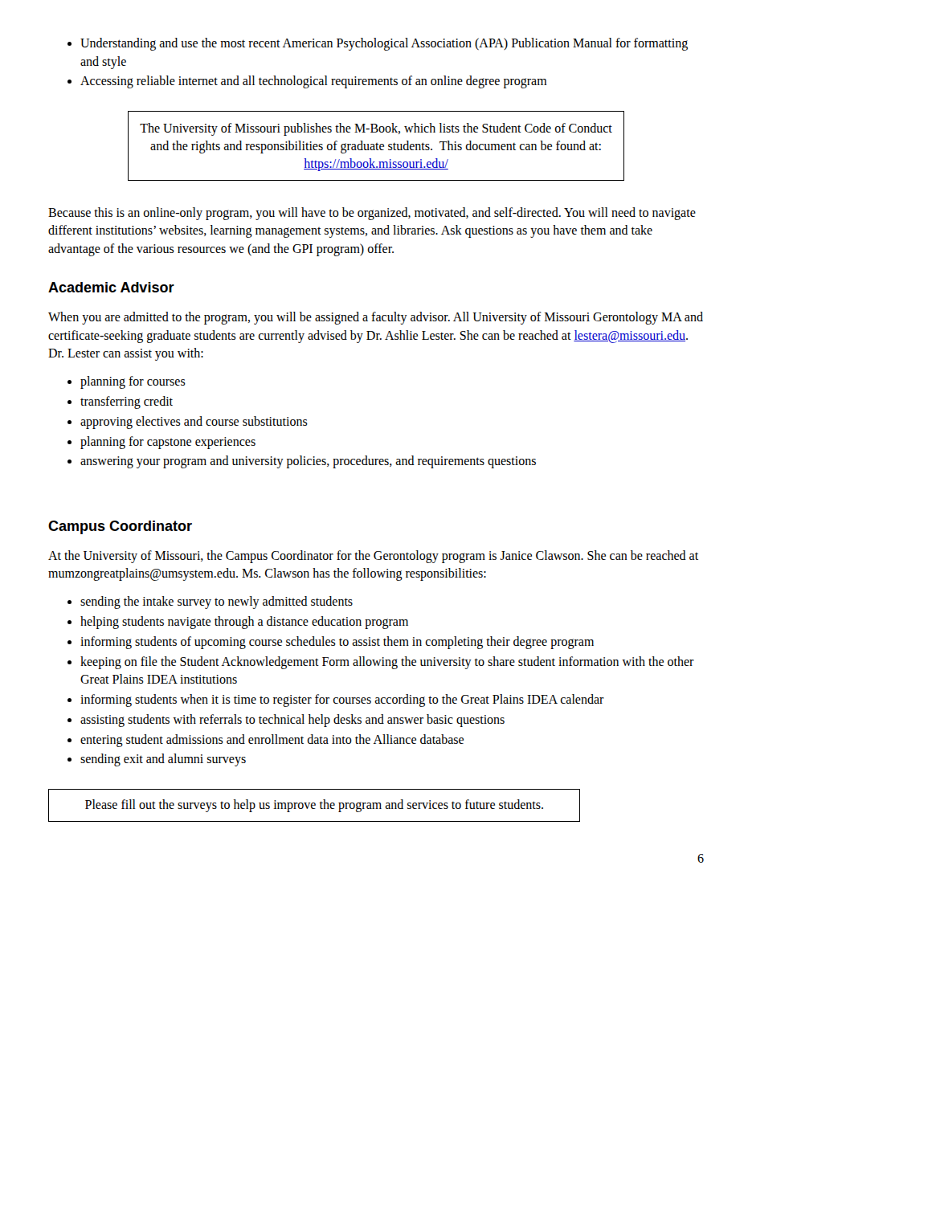Understanding and use the most recent American Psychological Association (APA) Publication Manual for formatting and style
Accessing reliable internet and all technological requirements of an online degree program
The University of Missouri publishes the M-Book, which lists the Student Code of Conduct and the rights and responsibilities of graduate students. This document can be found at:
https://mbook.missouri.edu/
Because this is an online-only program, you will have to be organized, motivated, and self-directed. You will need to navigate different institutions’ websites, learning management systems, and libraries. Ask questions as you have them and take advantage of the various resources we (and the GPI program) offer.
Academic Advisor
When you are admitted to the program, you will be assigned a faculty advisor. All University of Missouri Gerontology MA and certificate-seeking graduate students are currently advised by Dr. Ashlie Lester. She can be reached at lestera@missouri.edu. Dr. Lester can assist you with:
planning for courses
transferring credit
approving electives and course substitutions
planning for capstone experiences
answering your program and university policies, procedures, and requirements questions
Campus Coordinator
At the University of Missouri, the Campus Coordinator for the Gerontology program is Janice Clawson. She can be reached at mumzongreatplains@umsystem.edu. Ms. Clawson has the following responsibilities:
sending the intake survey to newly admitted students
helping students navigate through a distance education program
informing students of upcoming course schedules to assist them in completing their degree program
keeping on file the Student Acknowledgement Form allowing the university to share student information with the other Great Plains IDEA institutions
informing students when it is time to register for courses according to the Great Plains IDEA calendar
assisting students with referrals to technical help desks and answer basic questions
entering student admissions and enrollment data into the Alliance database
sending exit and alumni surveys
Please fill out the surveys to help us improve the program and services to future students.
6